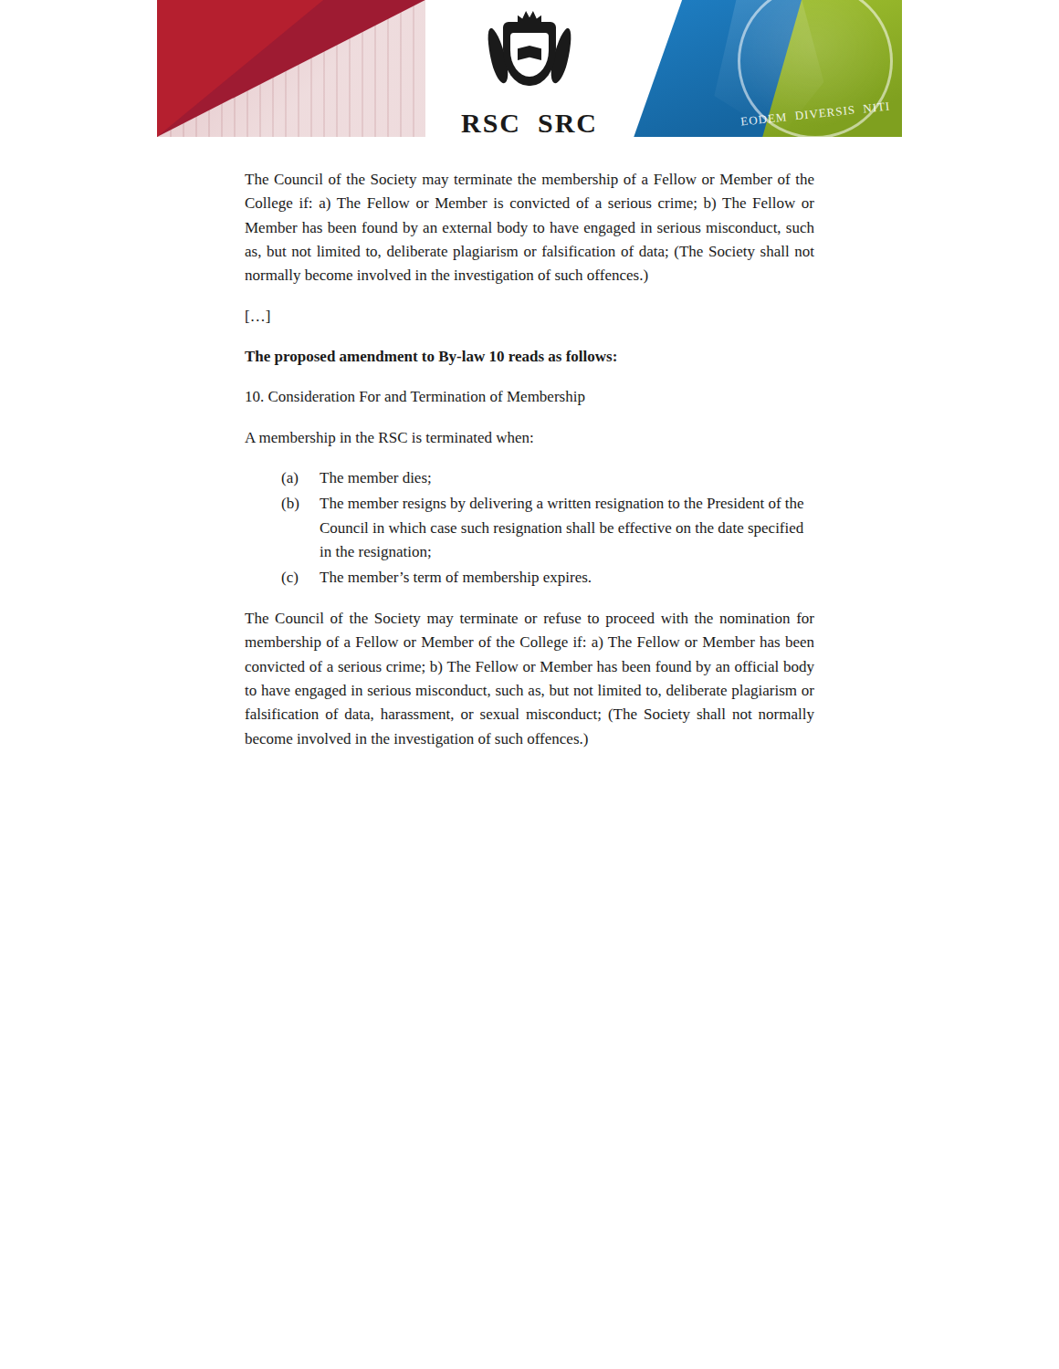EODEM DIVERSIS NITI
RSC SRC
The Council of the Society may terminate the membership of a Fellow or Member of the College if: a) The Fellow or Member is convicted of a serious crime; b) The Fellow or Member has been found by an external body to have engaged in serious misconduct, such as, but not limited to, deliberate plagiarism or falsification of data; (The Society shall not normally become involved in the investigation of such offences.)
[…]
The proposed amendment to By-law 10 reads as follows:
10. Consideration For and Termination of Membership
A membership in the RSC is terminated when:
(a) The member dies;
(b) The member resigns by delivering a written resignation to the President of the Council in which case such resignation shall be effective on the date specified in the resignation;
(c) The member’s term of membership expires.
The Council of the Society may terminate or refuse to proceed with the nomination for membership of a Fellow or Member of the College if: a) The Fellow or Member has been convicted of a serious crime; b) The Fellow or Member has been found by an official body to have engaged in serious misconduct, such as, but not limited to, deliberate plagiarism or falsification of data, harassment, or sexual misconduct; (The Society shall not normally become involved in the investigation of such offences.)